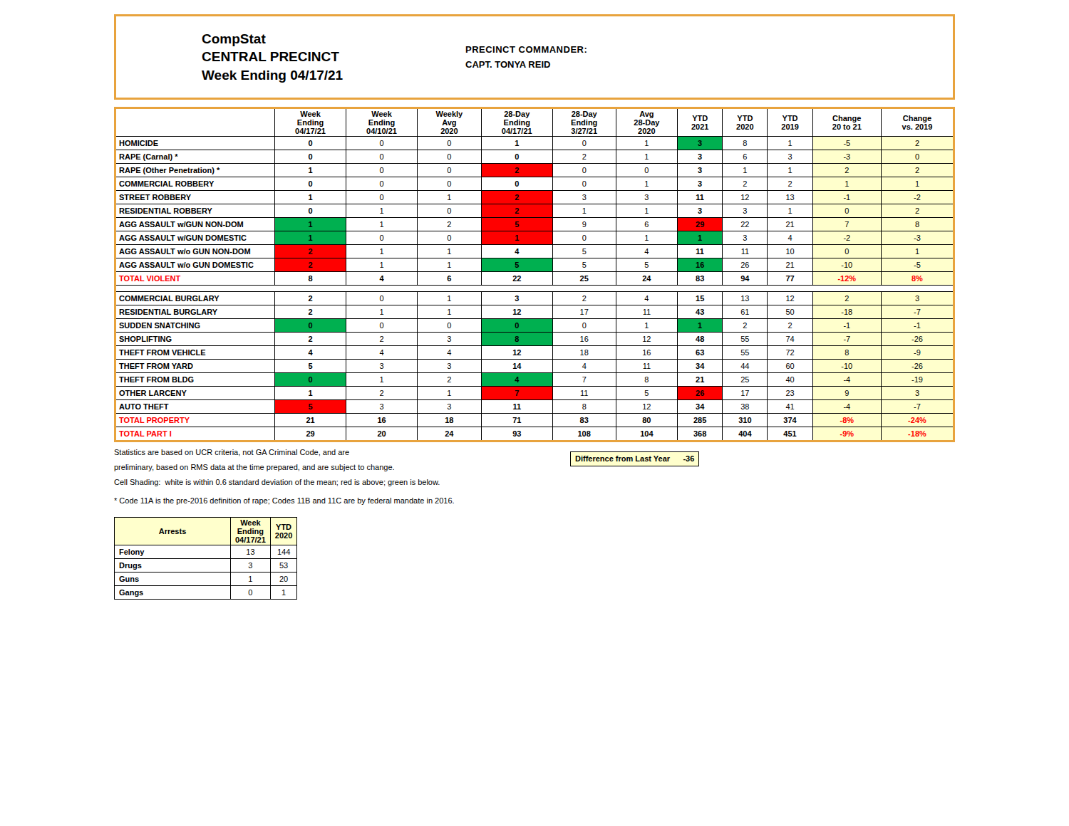CompStat
CENTRAL PRECINCT
Week Ending 04/17/21
PRECINCT COMMANDER:
CAPT. TONYA REID
| | Week Ending 04/17/21 | Week Ending 04/10/21 | Weekly Avg 2020 | 28-Day Ending 04/17/21 | 28-Day Ending 3/27/21 | Avg 28-Day 2020 | YTD 2021 | YTD 2020 | YTD 2019 | Change 20 to 21 | Change vs. 2019 |
| --- | --- | --- | --- | --- | --- | --- | --- | --- | --- | --- | --- |
| HOMICIDE | 0 | 0 | 0 | 1 | 0 | 1 | 3 | 8 | 1 | -5 | 2 |
| RAPE (Carnal) * | 0 | 0 | 0 | 0 | 2 | 1 | 3 | 6 | 3 | -3 | 0 |
| RAPE (Other Penetration) * | 1 | 0 | 0 | 2 | 0 | 0 | 3 | 1 | 1 | 2 | 2 |
| COMMERCIAL ROBBERY | 0 | 0 | 0 | 0 | 0 | 1 | 3 | 2 | 2 | 1 | 1 |
| STREET ROBBERY | 1 | 0 | 1 | 2 | 3 | 3 | 11 | 12 | 13 | -1 | -2 |
| RESIDENTIAL ROBBERY | 0 | 1 | 0 | 2 | 1 | 1 | 3 | 3 | 1 | 0 | 2 |
| AGG ASSAULT w/GUN NON-DOM | 1 | 1 | 2 | 5 | 9 | 6 | 29 | 22 | 21 | 7 | 8 |
| AGG ASSAULT w/GUN DOMESTIC | 1 | 0 | 0 | 1 | 0 | 1 | 1 | 3 | 4 | -2 | -3 |
| AGG ASSAULT w/o GUN NON-DOM | 2 | 1 | 1 | 4 | 5 | 4 | 11 | 11 | 10 | 0 | 1 |
| AGG ASSAULT w/o GUN DOMESTIC | 2 | 1 | 1 | 5 | 5 | 5 | 16 | 26 | 21 | -10 | -5 |
| TOTAL VIOLENT | 8 | 4 | 6 | 22 | 25 | 24 | 83 | 94 | 77 | -12% | 8% |
| COMMERCIAL BURGLARY | 2 | 0 | 1 | 3 | 2 | 4 | 15 | 13 | 12 | 2 | 3 |
| RESIDENTIAL BURGLARY | 2 | 1 | 1 | 12 | 17 | 11 | 43 | 61 | 50 | -18 | -7 |
| SUDDEN SNATCHING | 0 | 0 | 0 | 0 | 0 | 1 | 1 | 2 | 2 | -1 | -1 |
| SHOPLIFTING | 2 | 2 | 3 | 8 | 16 | 12 | 48 | 55 | 74 | -7 | -26 |
| THEFT FROM VEHICLE | 4 | 4 | 4 | 12 | 18 | 16 | 63 | 55 | 72 | 8 | -9 |
| THEFT FROM YARD | 5 | 3 | 3 | 14 | 4 | 11 | 34 | 44 | 60 | -10 | -26 |
| THEFT FROM BLDG | 0 | 1 | 2 | 4 | 7 | 8 | 21 | 25 | 40 | -4 | -19 |
| OTHER LARCENY | 1 | 2 | 1 | 7 | 11 | 5 | 26 | 17 | 23 | 9 | 3 |
| AUTO THEFT | 5 | 3 | 3 | 11 | 8 | 12 | 34 | 38 | 41 | -4 | -7 |
| TOTAL PROPERTY | 21 | 16 | 18 | 71 | 83 | 80 | 285 | 310 | 374 | -8% | -24% |
| TOTAL PART I | 29 | 20 | 24 | 93 | 108 | 104 | 368 | 404 | 451 | -9% | -18% |
Statistics are based on UCR criteria, not GA Criminal Code, and are
preliminary, based on RMS data at the time prepared, and are subject to change.
Difference from Last Year -36
Cell Shading: white is within 0.6 standard deviation of the mean; red is above; green is below.
* Code 11A is the pre-2016 definition of rape; Codes 11B and 11C are by federal mandate in 2016.
| Arrests | Week Ending 04/17/21 | YTD 2020 |
| --- | --- | --- |
| Felony | 13 | 144 |
| Drugs | 3 | 53 |
| Guns | 1 | 20 |
| Gangs | 0 | 1 |